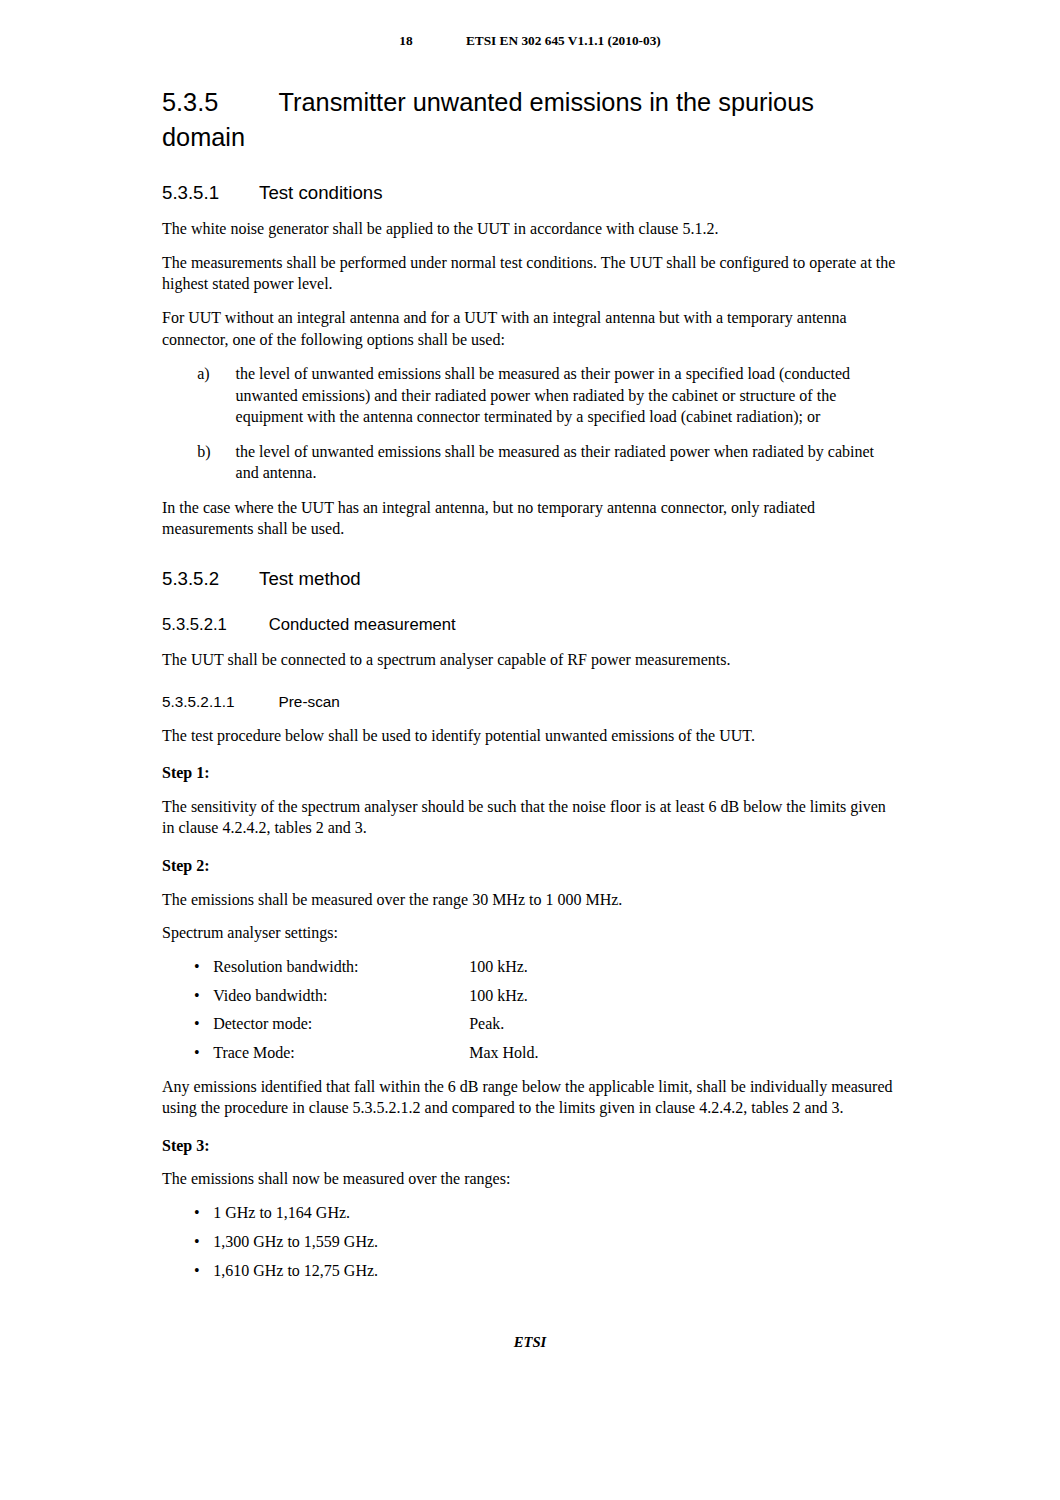18 ETSI EN 302 645 V1.1.1 (2010-03)
5.3.5 Transmitter unwanted emissions in the spurious domain
5.3.5.1 Test conditions
The white noise generator shall be applied to the UUT in accordance with clause 5.1.2.
The measurements shall be performed under normal test conditions. The UUT shall be configured to operate at the highest stated power level.
For UUT without an integral antenna and for a UUT with an integral antenna but with a temporary antenna connector, one of the following options shall be used:
a) the level of unwanted emissions shall be measured as their power in a specified load (conducted unwanted emissions) and their radiated power when radiated by the cabinet or structure of the equipment with the antenna connector terminated by a specified load (cabinet radiation); or
b) the level of unwanted emissions shall be measured as their radiated power when radiated by cabinet and antenna.
In the case where the UUT has an integral antenna, but no temporary antenna connector, only radiated measurements shall be used.
5.3.5.2 Test method
5.3.5.2.1 Conducted measurement
The UUT shall be connected to a spectrum analyser capable of RF power measurements.
5.3.5.2.1.1 Pre-scan
The test procedure below shall be used to identify potential unwanted emissions of the UUT.
Step 1:
The sensitivity of the spectrum analyser should be such that the noise floor is at least 6 dB below the limits given in clause 4.2.4.2, tables 2 and 3.
Step 2:
The emissions shall be measured over the range 30 MHz to 1 000 MHz.
Spectrum analyser settings:
Resolution bandwidth: 100 kHz.
Video bandwidth: 100 kHz.
Detector mode: Peak.
Trace Mode: Max Hold.
Any emissions identified that fall within the 6 dB range below the applicable limit, shall be individually measured using the procedure in clause 5.3.5.2.1.2 and compared to the limits given in clause 4.2.4.2, tables 2 and 3.
Step 3:
The emissions shall now be measured over the ranges:
1 GHz to 1,164 GHz.
1,300 GHz to 1,559 GHz.
1,610 GHz to 12,75 GHz.
ETSI